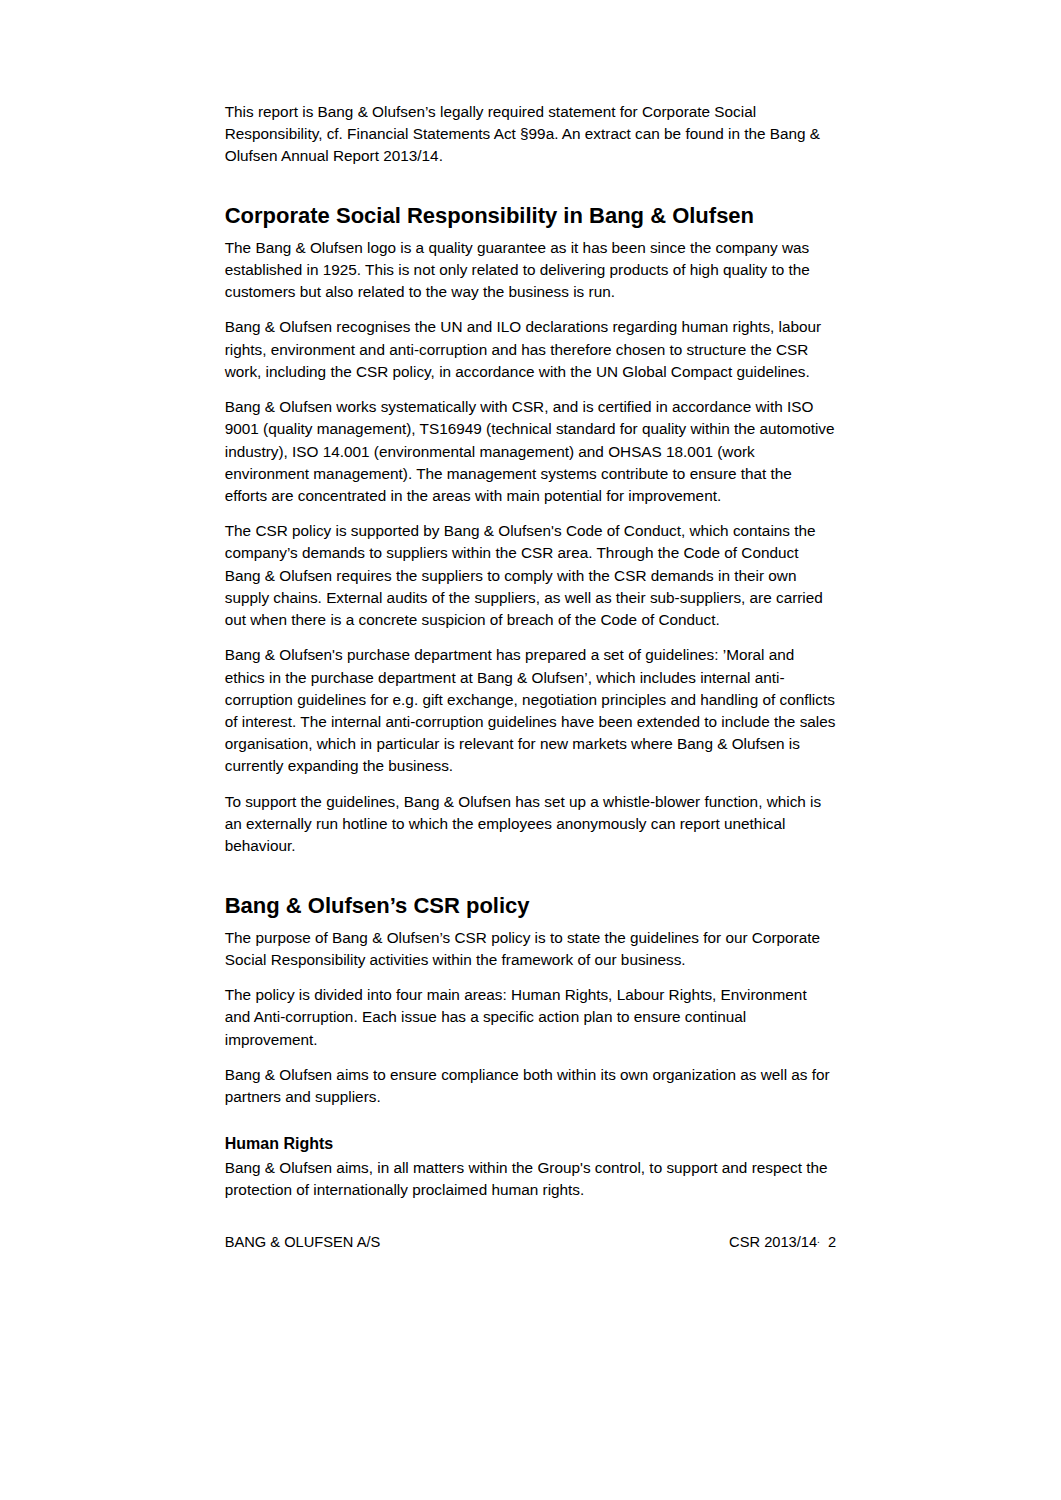This report is Bang & Olufsen’s legally required statement for Corporate Social Responsibility, cf. Financial Statements Act §99a. An extract can be found in the Bang & Olufsen Annual Report 2013/14.
Corporate Social Responsibility in Bang & Olufsen
The Bang & Olufsen logo is a quality guarantee as it has been since the company was established in 1925. This is not only related to delivering products of high quality to the customers but also related to the way the business is run.
Bang & Olufsen recognises the UN and ILO declarations regarding human rights, labour rights, environment and anti-corruption and has therefore chosen to structure the CSR work, including the CSR policy, in accordance with the UN Global Compact guidelines.
Bang & Olufsen works systematically with CSR, and is certified in accordance with ISO 9001 (quality management), TS16949 (technical standard for quality within the automotive industry), ISO 14.001 (environmental management) and OHSAS 18.001 (work environment management). The management systems contribute to ensure that the efforts are concentrated in the areas with main potential for improvement.
The CSR policy is supported by Bang & Olufsen's Code of Conduct, which contains the company’s demands to suppliers within the CSR area. Through the Code of Conduct Bang & Olufsen requires the suppliers to comply with the CSR demands in their own supply chains. External audits of the suppliers, as well as their sub-suppliers, are carried out when there is a concrete suspicion of breach of the Code of Conduct.
Bang & Olufsen's purchase department has prepared a set of guidelines: ’Moral and ethics in the purchase department at Bang & Olufsen’, which includes internal anti-corruption guidelines for e.g. gift exchange, negotiation principles and handling of conflicts of interest. The internal anti-corruption guidelines have been extended to include the sales organisation, which in particular is relevant for new markets where Bang & Olufsen is currently expanding the business.
To support the guidelines, Bang & Olufsen has set up a whistle-blower function, which is an externally run hotline to which the employees anonymously can report unethical behaviour.
Bang & Olufsen’s CSR policy
The purpose of Bang & Olufsen’s CSR policy is to state the guidelines for our Corporate Social Responsibility activities within the framework of our business.
The policy is divided into four main areas: Human Rights, Labour Rights, Environment and Anti-corruption. Each issue has a specific action plan to ensure continual improvement.
Bang & Olufsen aims to ensure compliance both within its own organization as well as for partners and suppliers.
Human Rights
Bang & Olufsen aims, in all matters within the Group's control, to support and respect the protection of internationally proclaimed human rights.
BANG & OLUFSEN A/S
CSR 2013/14. 2